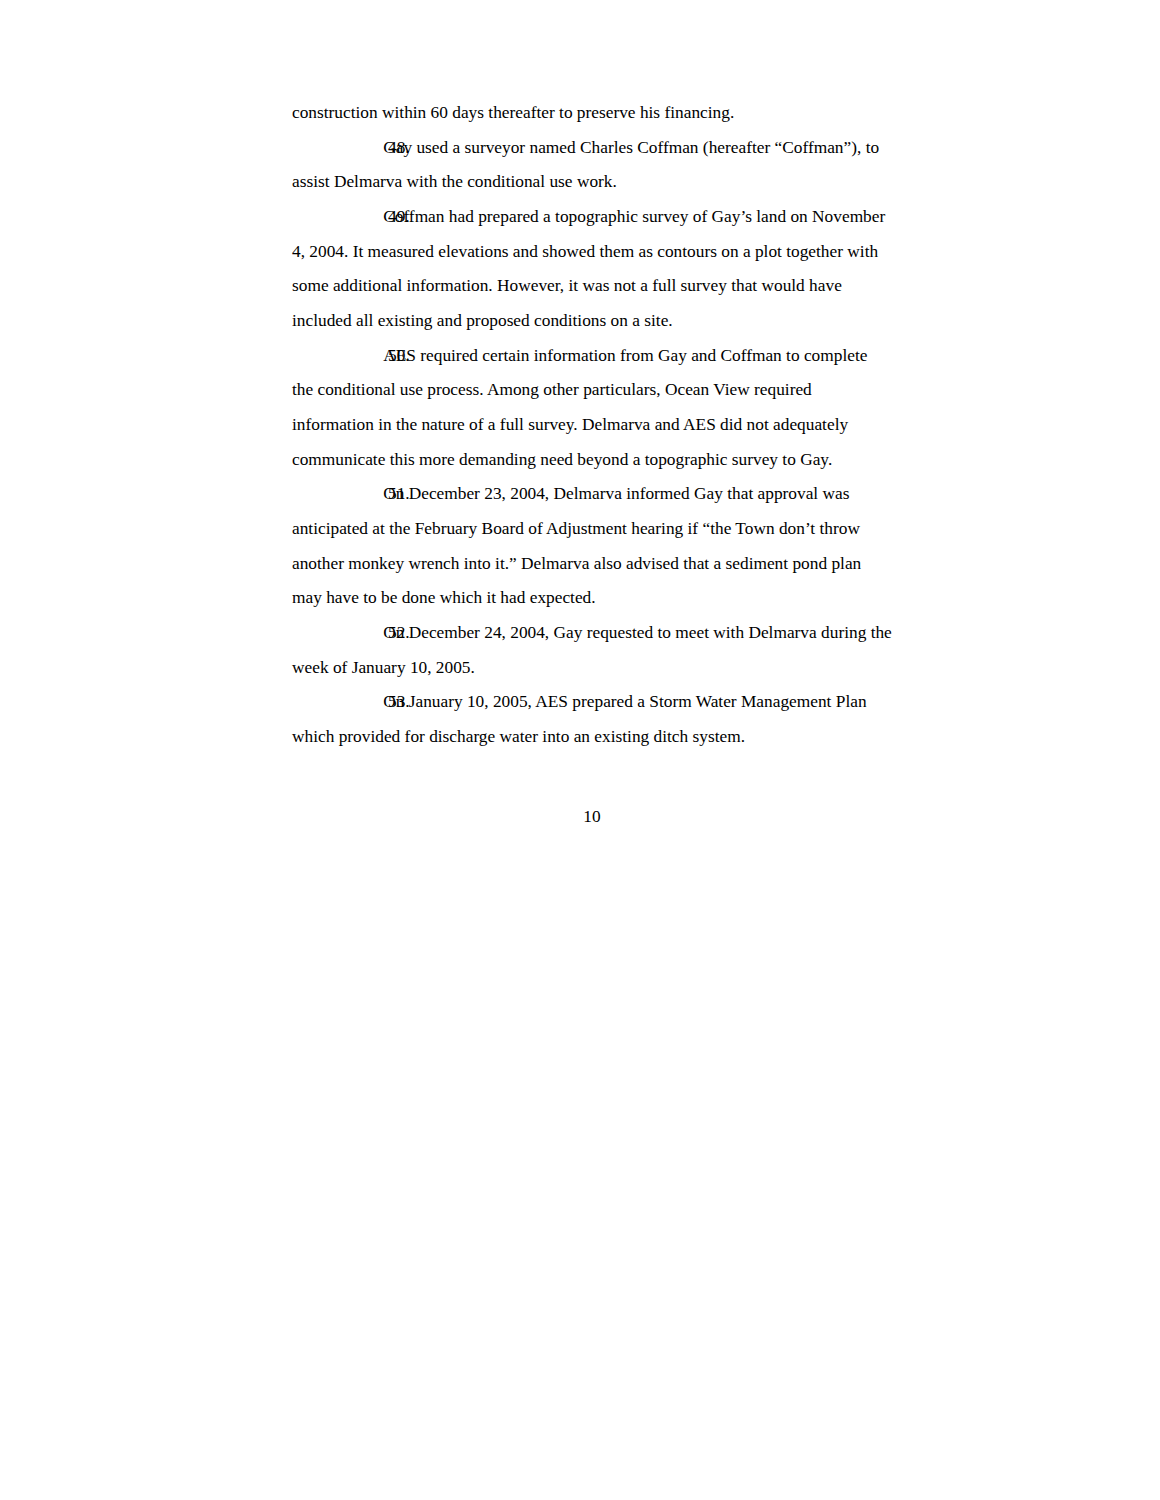construction within 60 days thereafter to preserve his financing.
48. Gay used a surveyor named Charles Coffman (hereafter “Coffman”), to assist Delmarva with the conditional use work.
49. Coffman had prepared a topographic survey of Gay’s land on November 4, 2004. It measured elevations and showed them as contours on a plot together with some additional information. However, it was not a full survey that would have included all existing and proposed conditions on a site.
50. AES required certain information from Gay and Coffman to complete the conditional use process. Among other particulars, Ocean View required information in the nature of a full survey. Delmarva and AES did not adequately communicate this more demanding need beyond a topographic survey to Gay.
51. On December 23, 2004, Delmarva informed Gay that approval was anticipated at the February Board of Adjustment hearing if “the Town don’t throw another monkey wrench into it.” Delmarva also advised that a sediment pond plan may have to be done which it had expected.
52. On December 24, 2004, Gay requested to meet with Delmarva during the week of January 10, 2005.
53. On January 10, 2005, AES prepared a Storm Water Management Plan which provided for discharge water into an existing ditch system.
10